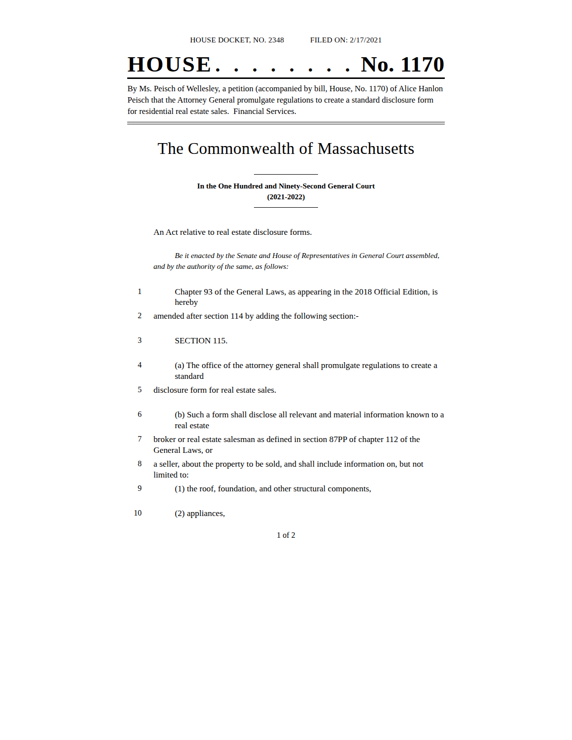HOUSE DOCKET, NO. 2348 FILED ON: 2/17/2021
HOUSE . . . . . . . . . . . . . . . No. 1170
By Ms. Peisch of Wellesley, a petition (accompanied by bill, House, No. 1170) of Alice Hanlon Peisch that the Attorney General promulgate regulations to create a standard disclosure form for residential real estate sales. Financial Services.
The Commonwealth of Massachusetts
In the One Hundred and Ninety-Second General Court
(2021-2022)
An Act relative to real estate disclosure forms.
Be it enacted by the Senate and House of Representatives in General Court assembled, and by the authority of the same, as follows:
1 Chapter 93 of the General Laws, as appearing in the 2018 Official Edition, is hereby
2 amended after section 114 by adding the following section:-
3 SECTION 115.
4(a) The office of the attorney general shall promulgate regulations to create a standard
5 disclosure form for real estate sales.
6(b) Such a form shall disclose all relevant and material information known to a real estate
7 broker or real estate salesman as defined in section 87PP of chapter 112 of the General Laws, or
8 a seller, about the property to be sold, and shall include information on, but not limited to:
9(1) the roof, foundation, and other structural components,
10(2) appliances,
1 of 2